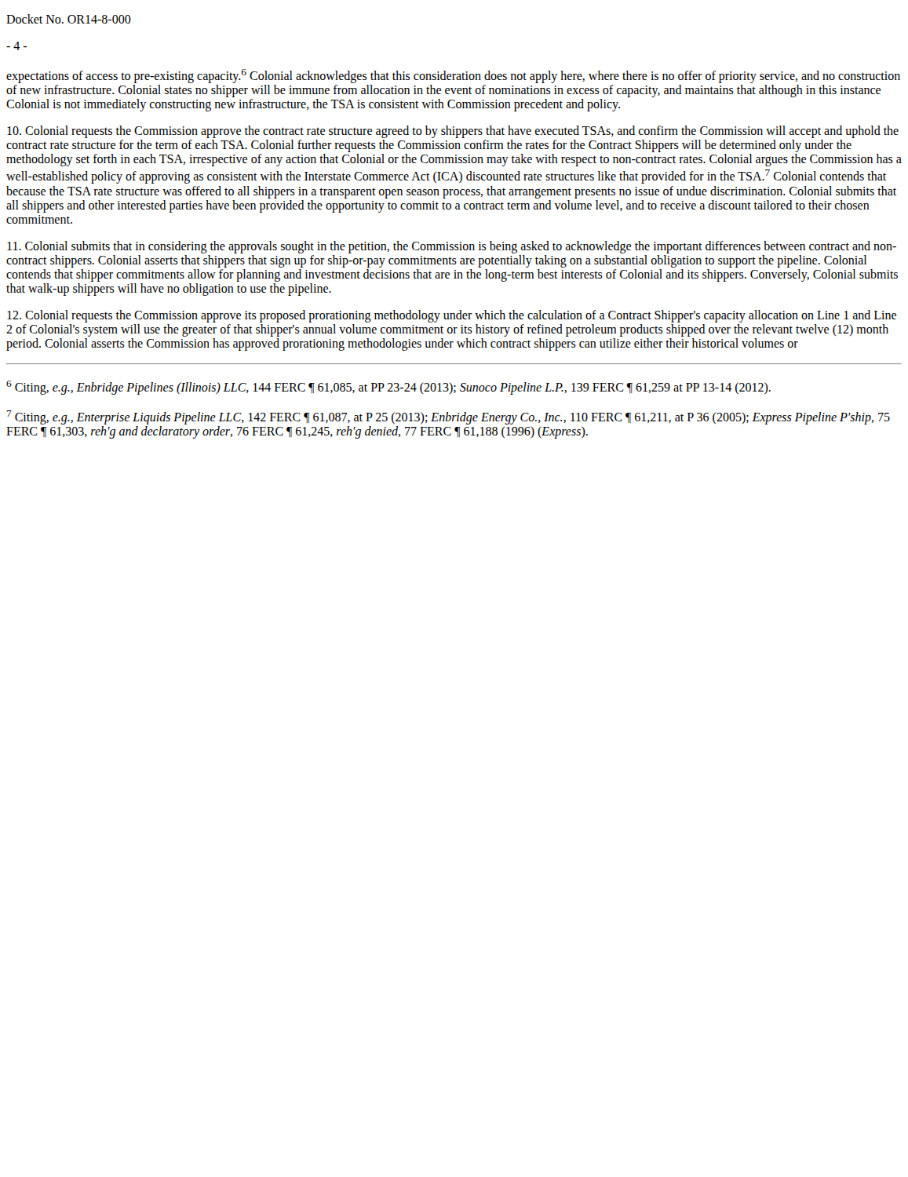Docket No. OR14-8-000
- 4 -
expectations of access to pre-existing capacity.6 Colonial acknowledges that this consideration does not apply here, where there is no offer of priority service, and no construction of new infrastructure. Colonial states no shipper will be immune from allocation in the event of nominations in excess of capacity, and maintains that although in this instance Colonial is not immediately constructing new infrastructure, the TSA is consistent with Commission precedent and policy.
10. Colonial requests the Commission approve the contract rate structure agreed to by shippers that have executed TSAs, and confirm the Commission will accept and uphold the contract rate structure for the term of each TSA. Colonial further requests the Commission confirm the rates for the Contract Shippers will be determined only under the methodology set forth in each TSA, irrespective of any action that Colonial or the Commission may take with respect to non-contract rates. Colonial argues the Commission has a well-established policy of approving as consistent with the Interstate Commerce Act (ICA) discounted rate structures like that provided for in the TSA.7 Colonial contends that because the TSA rate structure was offered to all shippers in a transparent open season process, that arrangement presents no issue of undue discrimination. Colonial submits that all shippers and other interested parties have been provided the opportunity to commit to a contract term and volume level, and to receive a discount tailored to their chosen commitment.
11. Colonial submits that in considering the approvals sought in the petition, the Commission is being asked to acknowledge the important differences between contract and non-contract shippers. Colonial asserts that shippers that sign up for ship-or-pay commitments are potentially taking on a substantial obligation to support the pipeline. Colonial contends that shipper commitments allow for planning and investment decisions that are in the long-term best interests of Colonial and its shippers. Conversely, Colonial submits that walk-up shippers will have no obligation to use the pipeline.
12. Colonial requests the Commission approve its proposed prorationing methodology under which the calculation of a Contract Shipper's capacity allocation on Line 1 and Line 2 of Colonial's system will use the greater of that shipper's annual volume commitment or its history of refined petroleum products shipped over the relevant twelve (12) month period. Colonial asserts the Commission has approved prorationing methodologies under which contract shippers can utilize either their historical volumes or
6 Citing, e.g., Enbridge Pipelines (Illinois) LLC, 144 FERC ¶ 61,085, at PP 23-24 (2013); Sunoco Pipeline L.P., 139 FERC ¶ 61,259 at PP 13-14 (2012).
7 Citing, e.g., Enterprise Liquids Pipeline LLC, 142 FERC ¶ 61,087, at P 25 (2013); Enbridge Energy Co., Inc., 110 FERC ¶ 61,211, at P 36 (2005); Express Pipeline P'ship, 75 FERC ¶ 61,303, reh'g and declaratory order, 76 FERC ¶ 61,245, reh'g denied, 77 FERC ¶ 61,188 (1996) (Express).